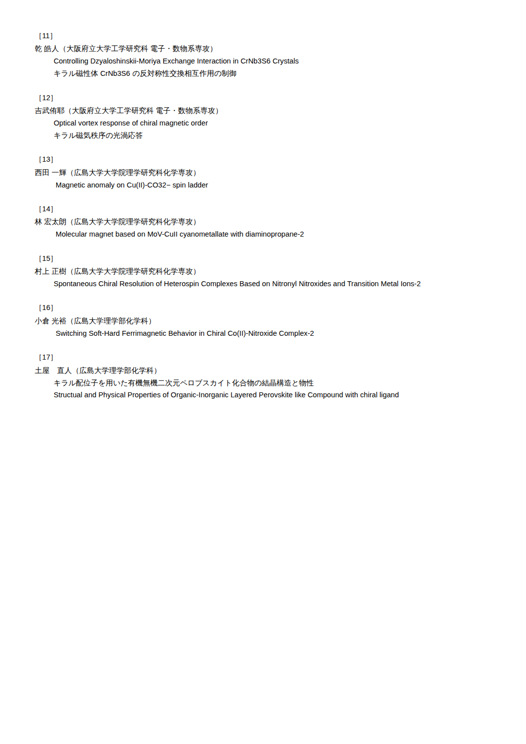［11］
乾 皓人（大阪府立大学工学研究科 電子・数物系専攻）
Controlling Dzyaloshinskii-Moriya Exchange Interaction in CrNb3S6 Crystals
キラル磁性体 CrNb3S6 の反対称性交換相互作用の制御
［12］
吉武侑耶（大阪府立大学工学研究科 電子・数物系専攻）
Optical vortex response of chiral magnetic order
キラル磁気秩序の光渦応答
［13］
西田 一輝（広島大学大学院理学研究科化学専攻）
Magnetic anomaly on Cu(II)-CO32− spin ladder
［14］
林 宏太朗（広島大学大学院理学研究科化学専攻）
Molecular magnet based on MoV-CuII cyanometallate with diaminopropane-2
［15］
村上 正樹（広島大学大学院理学研究科化学専攻）
Spontaneous Chiral Resolution of Heterospin Complexes Based on Nitronyl Nitroxides and Transition Metal Ions-2
［16］
小倉 光裕（広島大学理学部化学科）
Switching Soft-Hard Ferrimagnetic Behavior in Chiral Co(II)-Nitroxide Complex-2
［17］
土屋　直人（広島大学理学部化学科）
キラル配位子を用いた有機無機二次元ペロブスカイト化合物の結晶構造と物性
Structual and Physical Properties of Organic-Inorganic Layered Perovskite like Compound with chiral ligand